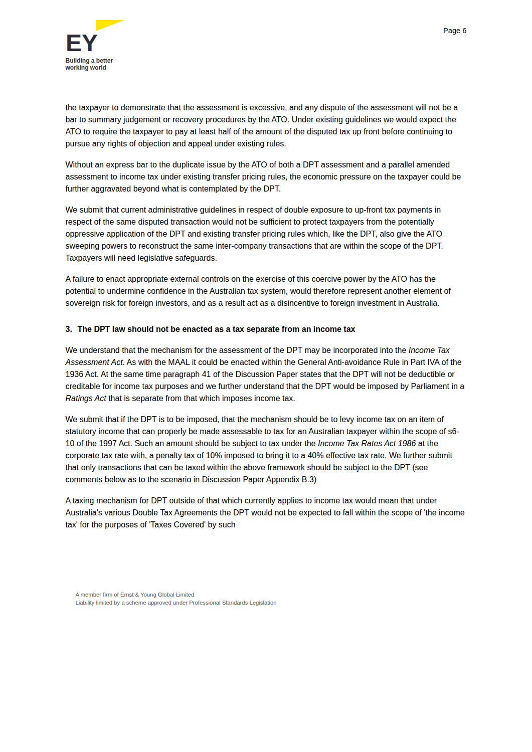EY
Building a better
working world
Page 6
the taxpayer to demonstrate that the assessment is excessive, and any dispute of the assessment will not be a bar to summary judgement or recovery procedures by the ATO. Under existing guidelines we would expect the ATO to require the taxpayer to pay at least half of the amount of the disputed tax up front before continuing to pursue any rights of objection and appeal under existing rules.
Without an express bar to the duplicate issue by the ATO of both a DPT assessment and a parallel amended assessment to income tax under existing transfer pricing rules, the economic pressure on the taxpayer could be further aggravated beyond what is contemplated by the DPT.
We submit that current administrative guidelines in respect of double exposure to up-front tax payments in respect of the same disputed transaction would not be sufficient to protect taxpayers from the potentially oppressive application of the DPT and existing transfer pricing rules which, like the DPT, also give the ATO sweeping powers to reconstruct the same inter-company transactions that are within the scope of the DPT. Taxpayers will need legislative safeguards.
A failure to enact appropriate external controls on the exercise of this coercive power by the ATO has the potential to undermine confidence in the Australian tax system, would therefore represent another element of sovereign risk for foreign investors, and as a result act as a disincentive to foreign investment in Australia.
3. The DPT law should not be enacted as a tax separate from an income tax
We understand that the mechanism for the assessment of the DPT may be incorporated into the Income Tax Assessment Act. As with the MAAL it could be enacted within the General Anti-avoidance Rule in Part IVA of the 1936 Act. At the same time paragraph 41 of the Discussion Paper states that the DPT will not be deductible or creditable for income tax purposes and we further understand that the DPT would be imposed by Parliament in a Ratings Act that is separate from that which imposes income tax.
We submit that if the DPT is to be imposed, that the mechanism should be to levy income tax on an item of statutory income that can properly be made assessable to tax for an Australian taxpayer within the scope of s6-10 of the 1997 Act. Such an amount should be subject to tax under the Income Tax Rates Act 1986 at the corporate tax rate with, a penalty tax of 10% imposed to bring it to a 40% effective tax rate. We further submit that only transactions that can be taxed within the above framework should be subject to the DPT (see comments below as to the scenario in Discussion Paper Appendix B.3)
A taxing mechanism for DPT outside of that which currently applies to income tax would mean that under Australia's various Double Tax Agreements the DPT would not be expected to fall within the scope of 'the income tax' for the purposes of 'Taxes Covered' by such
A member firm of Ernst & Young Global Limited
Liability limited by a scheme approved under Professional Standards Legislation